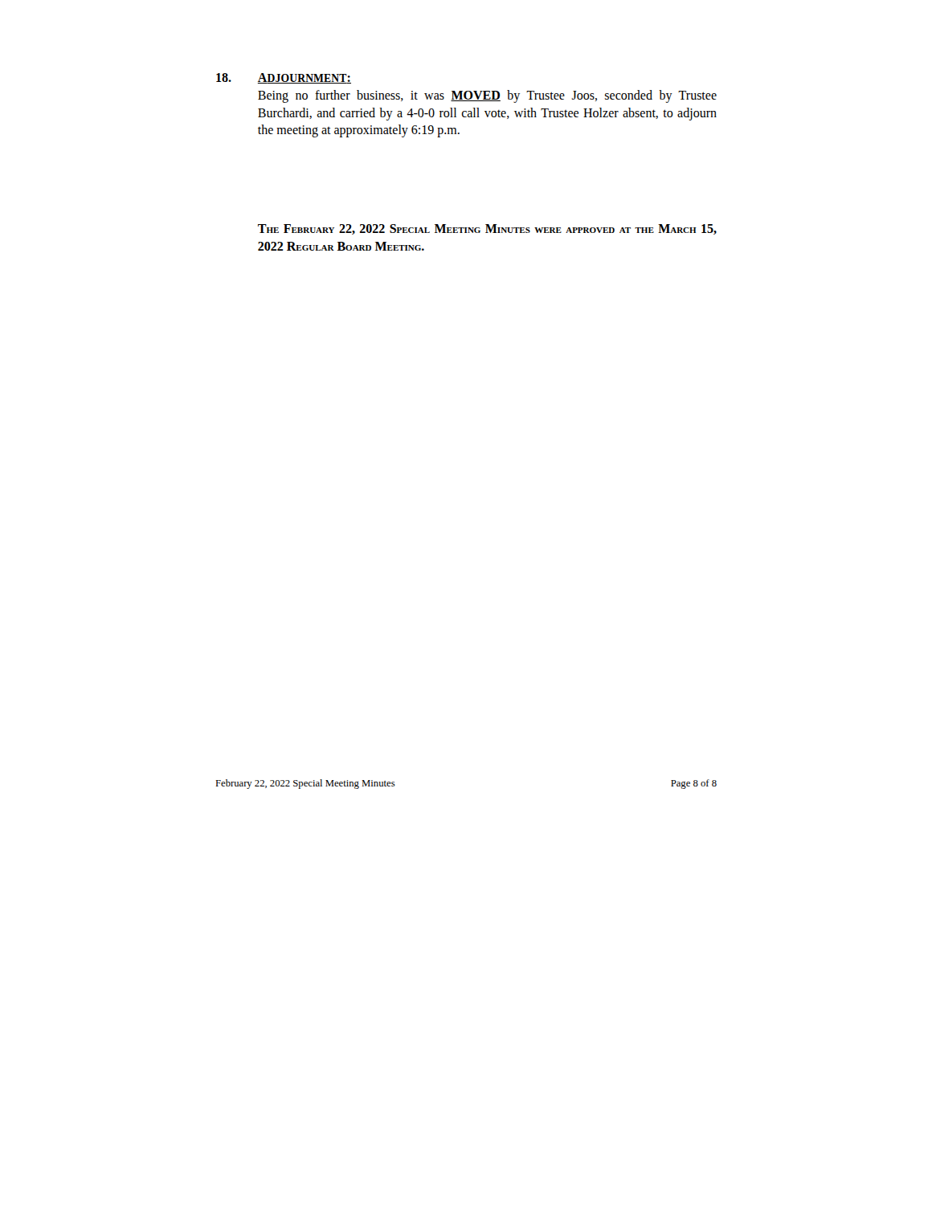18.
ADJOURNMENT:
Being no further business, it was MOVED by Trustee Joos, seconded by Trustee Burchardi, and carried by a 4-0-0 roll call vote, with Trustee Holzer absent, to adjourn the meeting at approximately 6:19 p.m.
The February 22, 2022 Special Meeting Minutes were approved at the March 15, 2022 Regular Board Meeting.
February 22, 2022 Special Meeting Minutes
Page 8 of 8